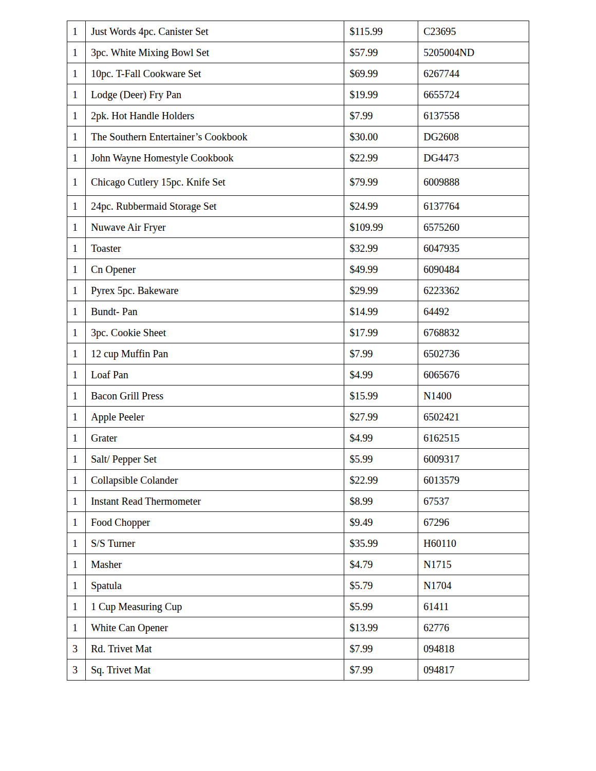| 1 | Just Words 4pc. Canister Set | $115.99 | C23695 |
| 1 | 3pc. White Mixing Bowl Set | $57.99 | 5205004ND |
| 1 | 10pc. T-Fall Cookware Set | $69.99 | 6267744 |
| 1 | Lodge (Deer) Fry Pan | $19.99 | 6655724 |
| 1 | 2pk. Hot Handle Holders | $7.99 | 6137558 |
| 1 | The Southern Entertainer’s Cookbook | $30.00 | DG2608 |
| 1 | John Wayne Homestyle Cookbook | $22.99 | DG4473 |
| 1 | Chicago Cutlery 15pc. Knife Set | $79.99 | 6009888 |
| 1 | 24pc. Rubbermaid Storage Set | $24.99 | 6137764 |
| 1 | Nuwave Air Fryer | $109.99 | 6575260 |
| 1 | Toaster | $32.99 | 6047935 |
| 1 | Cn Opener | $49.99 | 6090484 |
| 1 | Pyrex 5pc. Bakeware | $29.99 | 6223362 |
| 1 | Bundt- Pan | $14.99 | 64492 |
| 1 | 3pc. Cookie Sheet | $17.99 | 6768832 |
| 1 | 12 cup Muffin Pan | $7.99 | 6502736 |
| 1 | Loaf Pan | $4.99 | 6065676 |
| 1 | Bacon Grill Press | $15.99 | N1400 |
| 1 | Apple Peeler | $27.99 | 6502421 |
| 1 | Grater | $4.99 | 6162515 |
| 1 | Salt/ Pepper Set | $5.99 | 6009317 |
| 1 | Collapsible Colander | $22.99 | 6013579 |
| 1 | Instant Read Thermometer | $8.99 | 67537 |
| 1 | Food Chopper | $9.49 | 67296 |
| 1 | S/S Turner | $35.99 | H60110 |
| 1 | Masher | $4.79 | N1715 |
| 1 | Spatula | $5.79 | N1704 |
| 1 | 1 Cup Measuring Cup | $5.99 | 61411 |
| 1 | White Can Opener | $13.99 | 62776 |
| 3 | Rd. Trivet Mat | $7.99 | 094818 |
| 3 | Sq. Trivet Mat | $7.99 | 094817 |